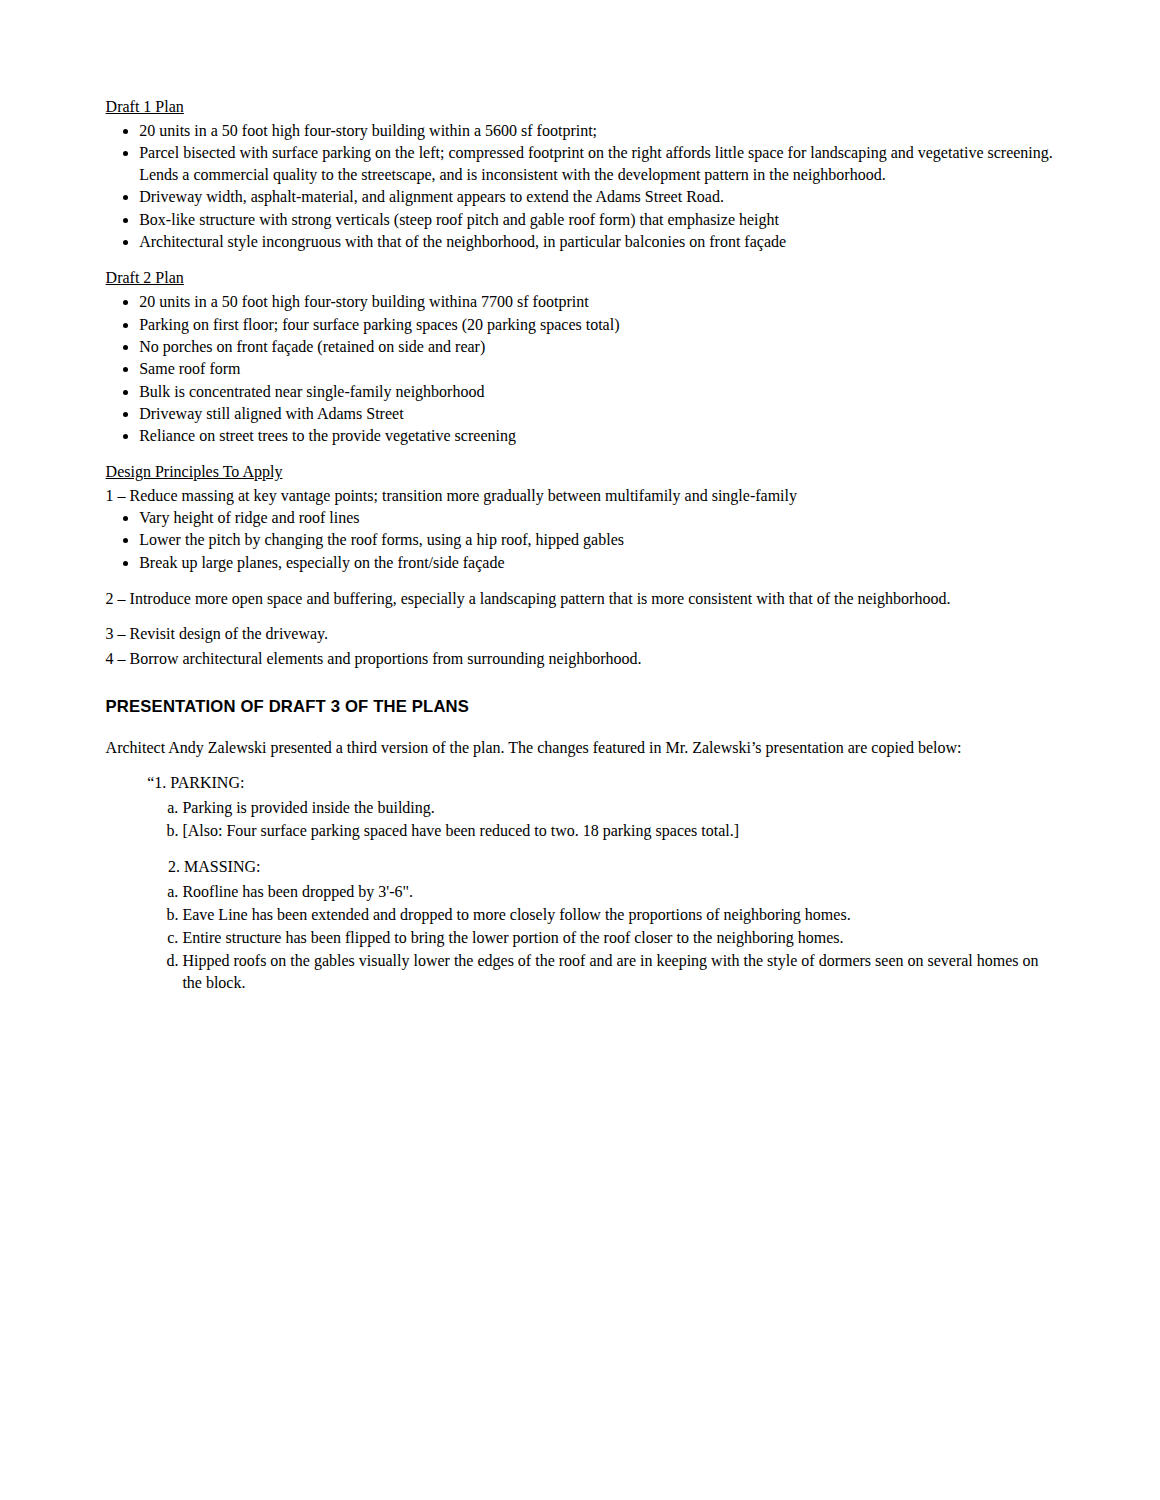Draft 1 Plan
20 units in a 50 foot high four-story building within a 5600 sf footprint;
Parcel bisected with surface parking on the left; compressed footprint on the right affords little space for landscaping and vegetative screening. Lends a commercial quality to the streetscape, and is inconsistent with the development pattern in the neighborhood.
Driveway width, asphalt-material, and alignment appears to extend the Adams Street Road.
Box-like structure with strong verticals (steep roof pitch and gable roof form) that emphasize height
Architectural style incongruous with that of the neighborhood, in particular balconies on front façade
Draft 2 Plan
20 units in a 50 foot high four-story building withina 7700 sf footprint
Parking on first floor; four surface parking spaces (20 parking spaces total)
No porches on front façade (retained on side and rear)
Same roof form
Bulk is concentrated near single-family neighborhood
Driveway still aligned with Adams Street
Reliance on street trees to the provide vegetative screening
Design Principles To Apply
1 – Reduce massing at key vantage points; transition more gradually between multifamily and single-family
Vary height of ridge and roof lines
Lower the pitch by changing the roof forms, using a hip roof, hipped gables
Break up large planes, especially on the front/side façade
2 – Introduce more open space and buffering, especially a landscaping pattern that is more consistent with that of the neighborhood.
3 – Revisit design of the driveway.
4 – Borrow architectural elements and proportions from surrounding neighborhood.
PRESENTATION OF DRAFT 3 OF THE PLANS
Architect Andy Zalewski presented a third version of the plan. The changes featured in Mr. Zalewski’s presentation are copied below:
“1. PARKING:
Parking is provided inside the building.
[Also: Four surface parking spaced have been reduced to two. 18 parking spaces total.]
2. MASSING:
Roofline has been dropped by 3'-6".
Eave Line has been extended and dropped to more closely follow the proportions of neighboring homes.
Entire structure has been flipped to bring the lower portion of the roof closer to the neighboring homes.
Hipped roofs on the gables visually lower the edges of the roof and are in keeping with the style of dormers seen on several homes on the block.